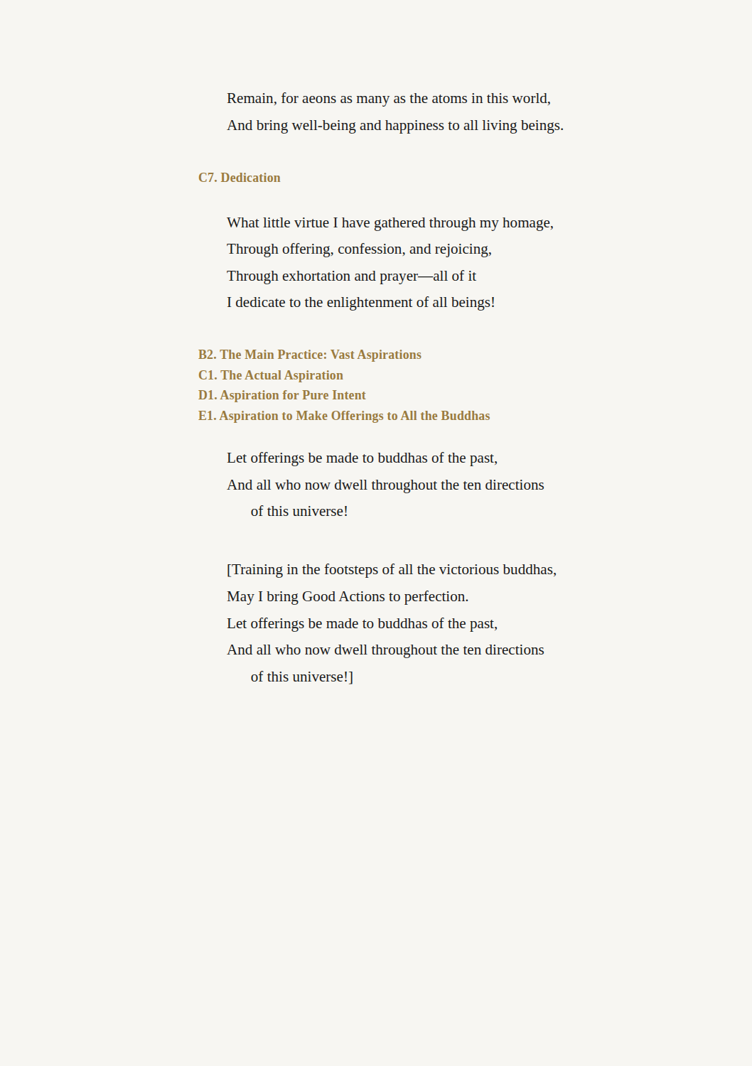Remain, for aeons as many as the atoms in this world, And bring well-being and happiness to all living beings.
C7. Dedication
What little virtue I have gathered through my homage, Through offering, confession, and rejoicing, Through exhortation and prayer—all of it I dedicate to the enlightenment of all beings!
B2. The Main Practice: Vast Aspirations
C1. The Actual Aspiration
D1. Aspiration for Pure Intent
E1. Aspiration to Make Offerings to All the Buddhas
Let offerings be made to buddhas of the past, And all who now dwell throughout the ten directions of this universe!
[Training in the footsteps of all the victorious buddhas, May I bring Good Actions to perfection. Let offerings be made to buddhas of the past, And all who now dwell throughout the ten directions of this universe!]